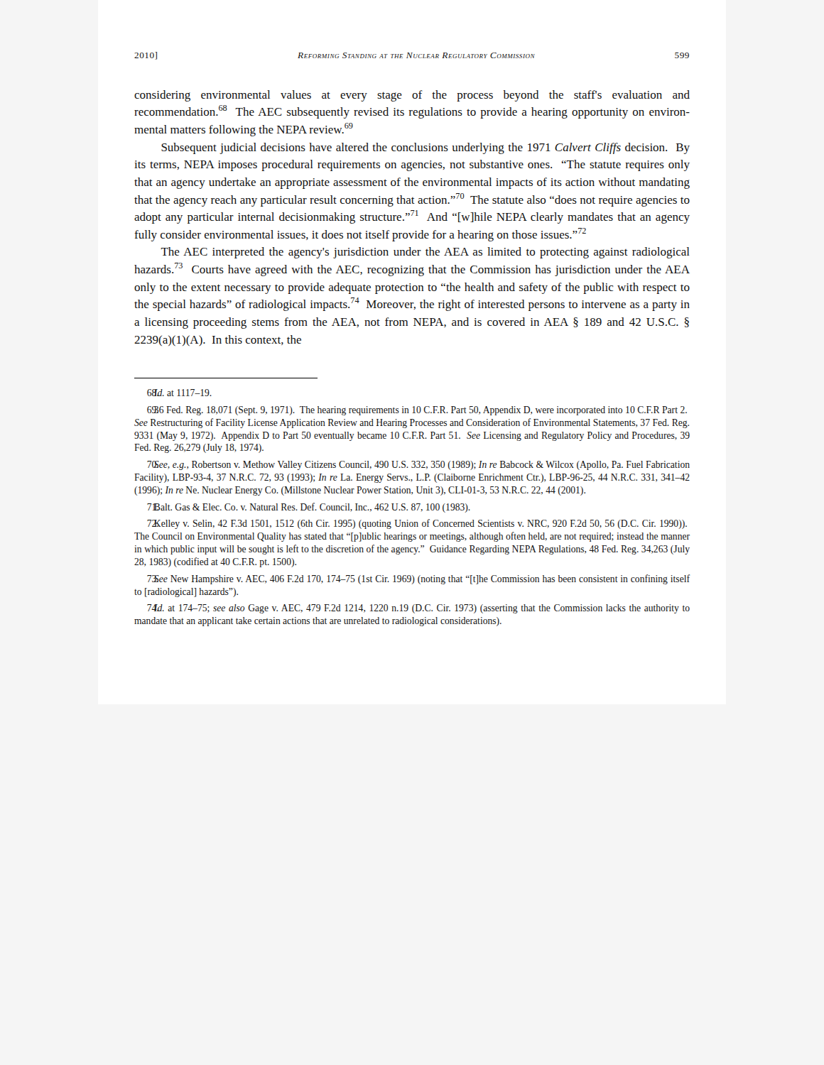2010] Reforming Standing at the Nuclear Regulatory Commission 599
considering environmental values at every stage of the process beyond the staff's evaluation and recommendation.68 The AEC subsequently revised its regulations to provide a hearing opportunity on environmental matters following the NEPA review.69
Subsequent judicial decisions have altered the conclusions underlying the 1971 Calvert Cliffs decision. By its terms, NEPA imposes procedural requirements on agencies, not substantive ones. “The statute requires only that an agency undertake an appropriate assessment of the environmental impacts of its action without mandating that the agency reach any particular result concerning that action.”70 The statute also “does not require agencies to adopt any particular internal decisionmaking structure.”71 And “[w]hile NEPA clearly mandates that an agency fully consider environmental issues, it does not itself provide for a hearing on those issues.”72
The AEC interpreted the agency's jurisdiction under the AEA as limited to protecting against radiological hazards.73 Courts have agreed with the AEC, recognizing that the Commission has jurisdiction under the AEA only to the extent necessary to provide adequate protection to “the health and safety of the public with respect to the special hazards” of radiological impacts.74 Moreover, the right of interested persons to intervene as a party in a licensing proceeding stems from the AEA, not from NEPA, and is covered in AEA § 189 and 42 U.S.C. § 2239(a)(1)(A). In this context, the
68. Id. at 1117–19.
69. 36 Fed. Reg. 18,071 (Sept. 9, 1971). The hearing requirements in 10 C.F.R. Part 50, Appendix D, were incorporated into 10 C.F.R Part 2. See Restructuring of Facility License Application Review and Hearing Processes and Consideration of Environmental Statements, 37 Fed. Reg. 9331 (May 9, 1972). Appendix D to Part 50 eventually became 10 C.F.R. Part 51. See Licensing and Regulatory Policy and Procedures, 39 Fed. Reg. 26,279 (July 18, 1974).
70. See, e.g., Robertson v. Methow Valley Citizens Council, 490 U.S. 332, 350 (1989); In re Babcock & Wilcox (Apollo, Pa. Fuel Fabrication Facility), LBP-93-4, 37 N.R.C. 72, 93 (1993); In re La. Energy Servs., L.P. (Claiborne Enrichment Ctr.), LBP-96-25, 44 N.R.C. 331, 341–42 (1996); In re Ne. Nuclear Energy Co. (Millstone Nuclear Power Station, Unit 3), CLI-01-3, 53 N.R.C. 22, 44 (2001).
71. Balt. Gas & Elec. Co. v. Natural Res. Def. Council, Inc., 462 U.S. 87, 100 (1983).
72. Kelley v. Selin, 42 F.3d 1501, 1512 (6th Cir. 1995) (quoting Union of Concerned Scientists v. NRC, 920 F.2d 50, 56 (D.C. Cir. 1990)). The Council on Environmental Quality has stated that “[p]ublic hearings or meetings, although often held, are not required; instead the manner in which public input will be sought is left to the discretion of the agency.” Guidance Regarding NEPA Regulations, 48 Fed. Reg. 34,263 (July 28, 1983) (codified at 40 C.F.R. pt. 1500).
73. See New Hampshire v. AEC, 406 F.2d 170, 174–75 (1st Cir. 1969) (noting that “[t]he Commission has been consistent in confining itself to [radiological] hazards”).
74. Id. at 174–75; see also Gage v. AEC, 479 F.2d 1214, 1220 n.19 (D.C. Cir. 1973) (asserting that the Commission lacks the authority to mandate that an applicant take certain actions that are unrelated to radiological considerations).